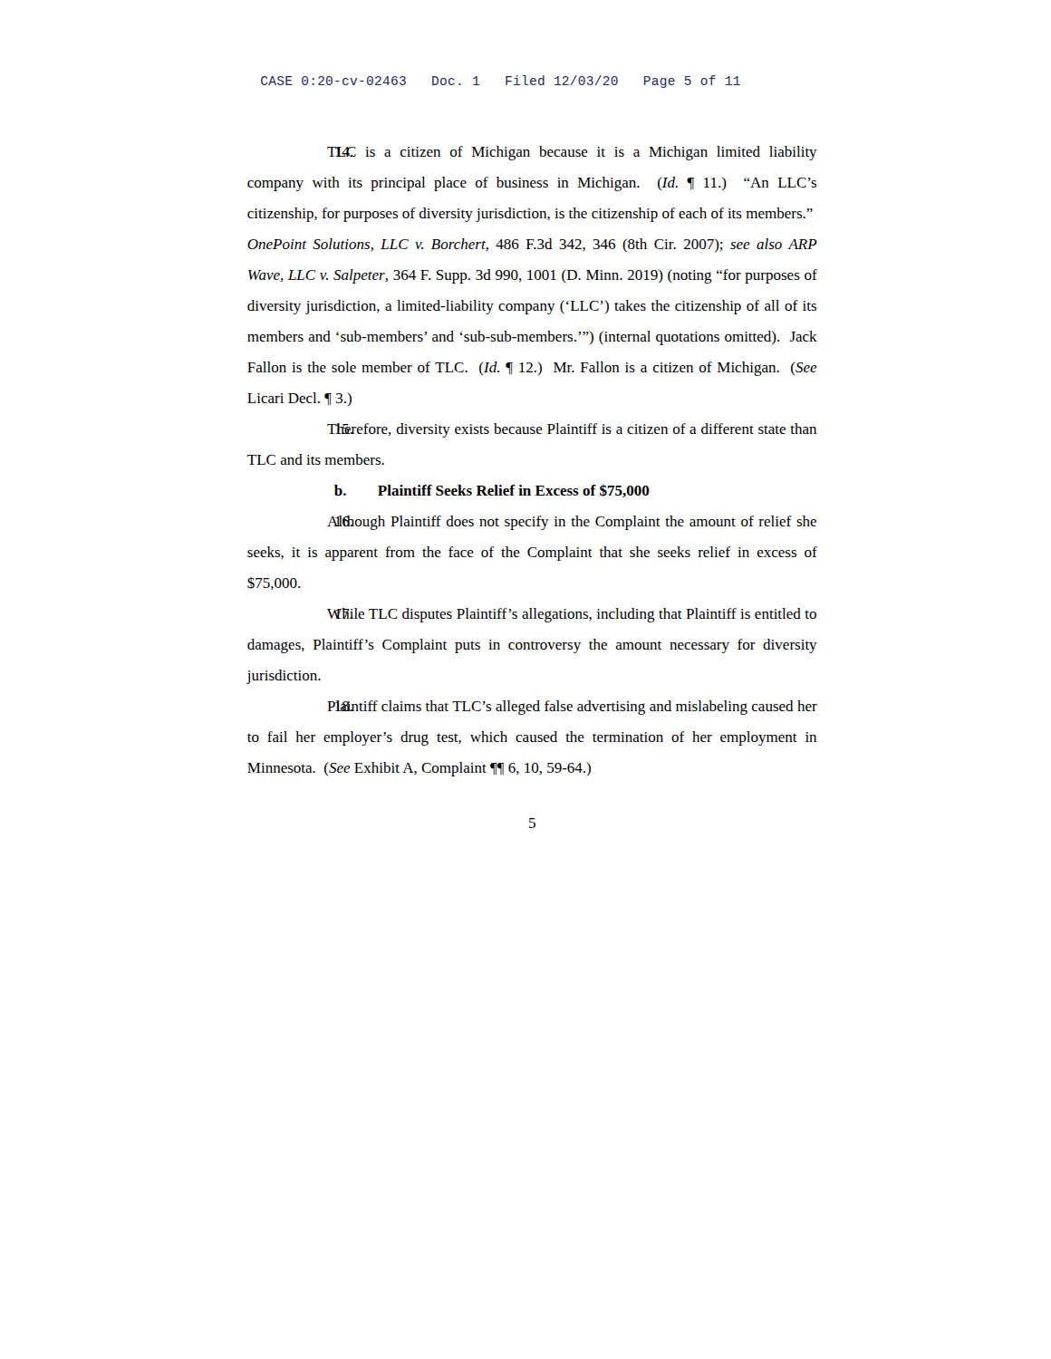CASE 0:20-cv-02463 Doc. 1 Filed 12/03/20 Page 5 of 11
14. TLC is a citizen of Michigan because it is a Michigan limited liability company with its principal place of business in Michigan. (Id. ¶ 11.) “An LLC’s citizenship, for purposes of diversity jurisdiction, is the citizenship of each of its members.” OnePoint Solutions, LLC v. Borchert, 486 F.3d 342, 346 (8th Cir. 2007); see also ARP Wave, LLC v. Salpeter, 364 F. Supp. 3d 990, 1001 (D. Minn. 2019) (noting “for purposes of diversity jurisdiction, a limited-liability company (‘LLC’) takes the citizenship of all of its members and ‘sub-members’ and ‘sub-sub-members.’”) (internal quotations omitted). Jack Fallon is the sole member of TLC. (Id. ¶ 12.) Mr. Fallon is a citizen of Michigan. (See Licari Decl. ¶ 3.)
15. Therefore, diversity exists because Plaintiff is a citizen of a different state than TLC and its members.
b. Plaintiff Seeks Relief in Excess of $75,000
16. Although Plaintiff does not specify in the Complaint the amount of relief she seeks, it is apparent from the face of the Complaint that she seeks relief in excess of $75,000.
17. While TLC disputes Plaintiff’s allegations, including that Plaintiff is entitled to damages, Plaintiff’s Complaint puts in controversy the amount necessary for diversity jurisdiction.
18. Plaintiff claims that TLC’s alleged false advertising and mislabeling caused her to fail her employer’s drug test, which caused the termination of her employment in Minnesota. (See Exhibit A, Complaint ¶¶ 6, 10, 59-64.)
5